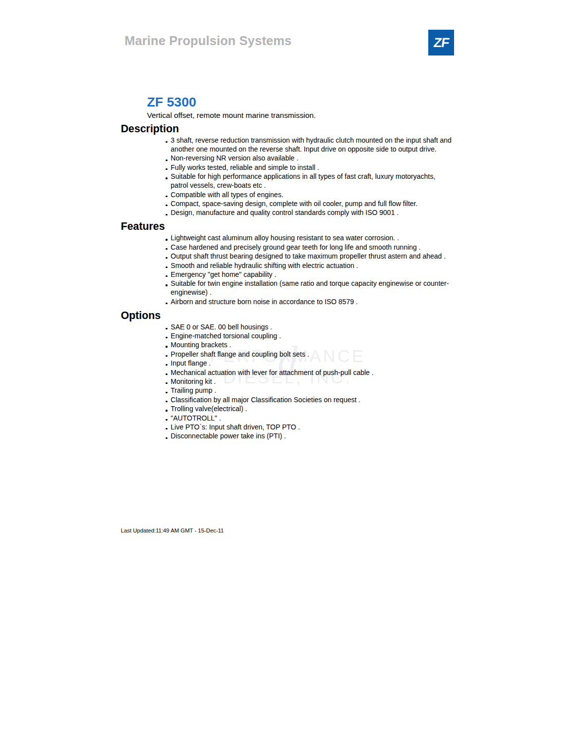Marine Propulsion Systems
ZF
d
PERFORMANCE
DIESEL, INC.
ZF 5300
Vertical offset, remote mount marine transmission.
Description
3 shaft, reverse reduction transmission with hydraulic clutch mounted on the input shaft and another one mounted on the reverse shaft. Input drive on opposite side to output drive.
Non-reversing NR version also available .
Fully works tested, reliable and simple to install .
Suitable for high performance applications in all types of fast craft, luxury motoryachts, patrol vessels, crew-boats etc .
Compatible with all types of engines.
Compact, space-saving design, complete with oil cooler, pump and full flow filter.
Design, manufacture and quality control standards comply with ISO 9001 .
Features
Lightweight cast aluminum alloy housing resistant to sea water corrosion. .
Case hardened and precisely ground gear teeth for long life and smooth running .
Output shaft thrust bearing designed to take maximum propeller thrust astern and ahead .
Smooth and reliable hydraulic shifting with electric actuation .
Emergency "get home" capability .
Suitable for twin engine installation (same ratio and torque capacity enginewise or counter-enginewise) .
Airborn and structure born noise in accordance to ISO 8579 .
Options
SAE 0 or SAE. 00 bell housings .
Engine-matched torsional coupling .
Mounting brackets .
Propeller shaft flange and coupling bolt sets .
Input flange .
Mechanical actuation with lever for attachment of push-pull cable .
Monitoring kit .
Trailing pump .
Classification by all major Classification Societies on request .
Trolling valve(electrical) .
"AUTOTROLL" .
Live PTO`s: Input shaft driven, TOP PTO .
Disconnectable power take ins (PTI) .
Last Updated:11:49 AM GMT - 15-Dec-11